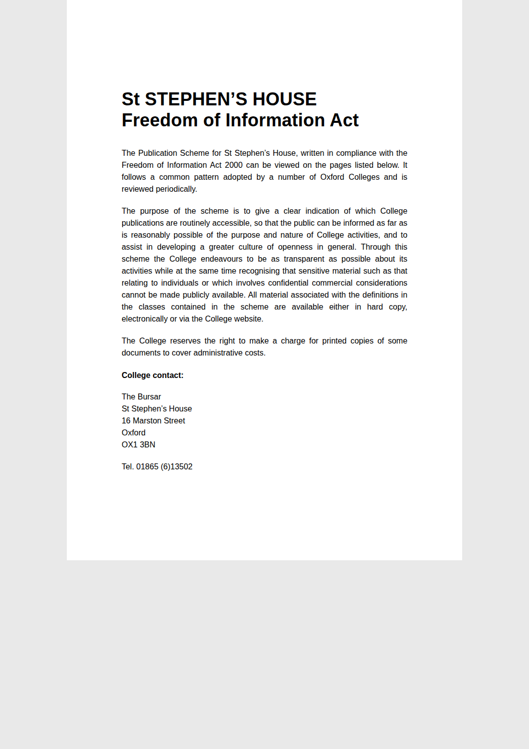St STEPHEN’S HOUSE Freedom of Information Act
The Publication Scheme for St Stephen’s House, written in compliance with the Freedom of Information Act 2000 can be viewed on the pages listed below. It follows a common pattern adopted by a number of Oxford Colleges and is reviewed periodically.
The purpose of the scheme is to give a clear indication of which College publications are routinely accessible, so that the public can be informed as far as is reasonably possible of the purpose and nature of College activities, and to assist in developing a greater culture of openness in general. Through this scheme the College endeavours to be as transparent as possible about its activities while at the same time recognising that sensitive material such as that relating to individuals or which involves confidential commercial considerations cannot be made publicly available. All material associated with the definitions in the classes contained in the scheme are available either in hard copy, electronically or via the College website.
The College reserves the right to make a charge for printed copies of some documents to cover administrative costs.
College contact:
The Bursar
St Stephen’s House
16 Marston Street
Oxford
OX1 3BN
Tel. 01865 (6)13502